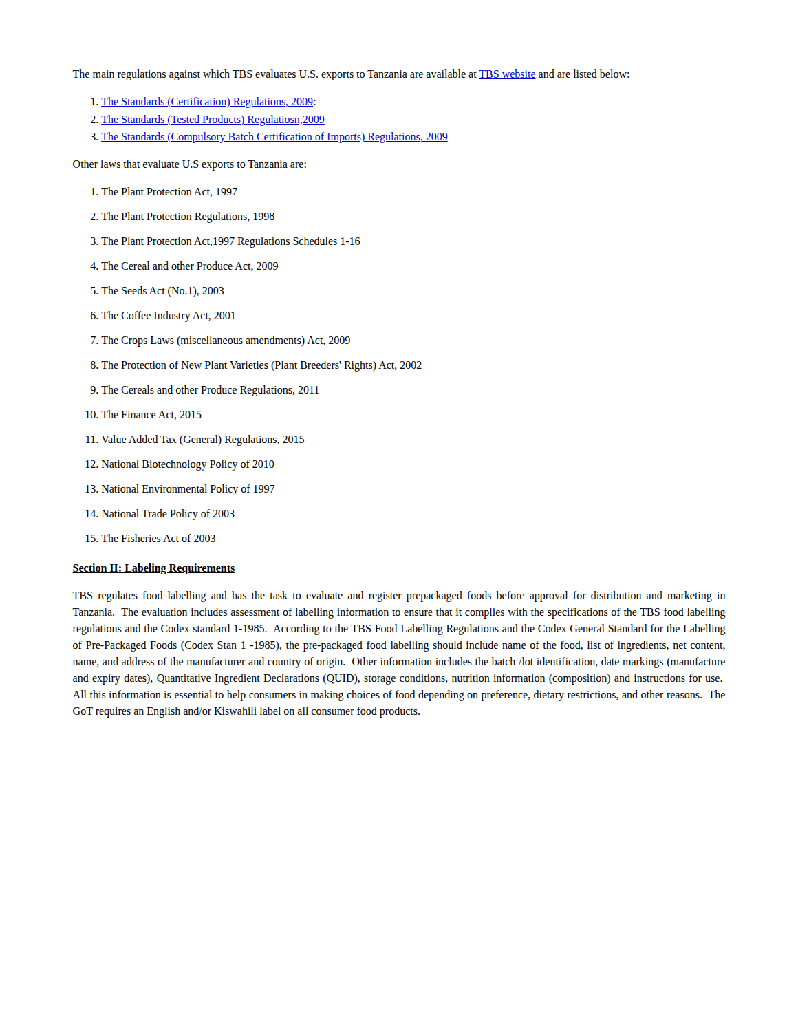The main regulations against which TBS evaluates U.S. exports to Tanzania are available at TBS website and are listed below:
The Standards (Certification) Regulations, 2009:
The Standards (Tested Products) Regulatiosn,2009
The Standards (Compulsory Batch Certification of Imports) Regulations, 2009
Other laws that evaluate U.S exports to Tanzania are:
The Plant Protection Act, 1997
The Plant Protection Regulations, 1998
The Plant Protection Act,1997 Regulations Schedules 1-16
The Cereal and other Produce Act, 2009
The Seeds Act (No.1), 2003
The Coffee Industry Act, 2001
The Crops Laws (miscellaneous amendments) Act, 2009
The Protection of New Plant Varieties (Plant Breeders' Rights) Act, 2002
The Cereals and other Produce Regulations, 2011
The Finance Act, 2015
Value Added Tax (General) Regulations, 2015
National Biotechnology Policy of 2010
National Environmental Policy of 1997
National Trade Policy of 2003
The Fisheries Act of 2003
Section II: Labeling Requirements
TBS regulates food labelling and has the task to evaluate and register prepackaged foods before approval for distribution and marketing in Tanzania. The evaluation includes assessment of labelling information to ensure that it complies with the specifications of the TBS food labelling regulations and the Codex standard 1-1985. According to the TBS Food Labelling Regulations and the Codex General Standard for the Labelling of Pre-Packaged Foods (Codex Stan 1 -1985), the pre-packaged food labelling should include name of the food, list of ingredients, net content, name, and address of the manufacturer and country of origin. Other information includes the batch /lot identification, date markings (manufacture and expiry dates), Quantitative Ingredient Declarations (QUID), storage conditions, nutrition information (composition) and instructions for use. All this information is essential to help consumers in making choices of food depending on preference, dietary restrictions, and other reasons. The GoT requires an English and/or Kiswahili label on all consumer food products.